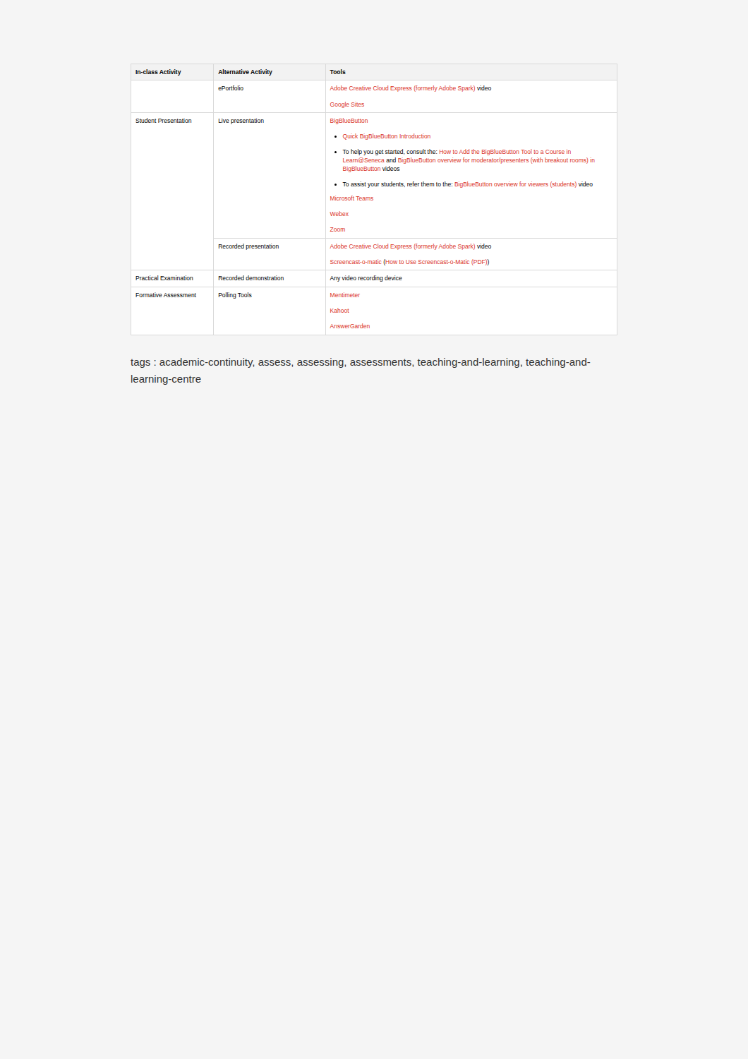| In-class Activity | Alternative Activity | Tools |
| --- | --- | --- |
| | ePortfolio | Adobe Creative Cloud Express (formerly Adobe Spark) video Google Sites |
| Student Presentation | Live presentation | BigBlueButton Quick BigBlueButton Introduction To help you get started, consult the: How to Add the BigBlueButton Tool to a Course in Learn@Seneca and BigBlueButton overview for moderator/presenters (with breakout rooms) in BigBlueButton videos To assist your students, refer them to the: BigBlueButton overview for viewers (students) video Microsoft Teams Webex Zoom |
| Recorded presentation | Adobe Creative Cloud Express (formerly Adobe Spark) video Screencast-o-matic ( How to Use Screencast-o-Matic (PDF) ) |
| Practical Examination | Recorded demonstration | Any video recording device |
| Formative Assessment | Polling Tools | Mentimeter Kahoot AnswerGarden |
tags : academic-continuity, assess, assessing, assessments, teaching-and-learning, teaching-and-learning-centre